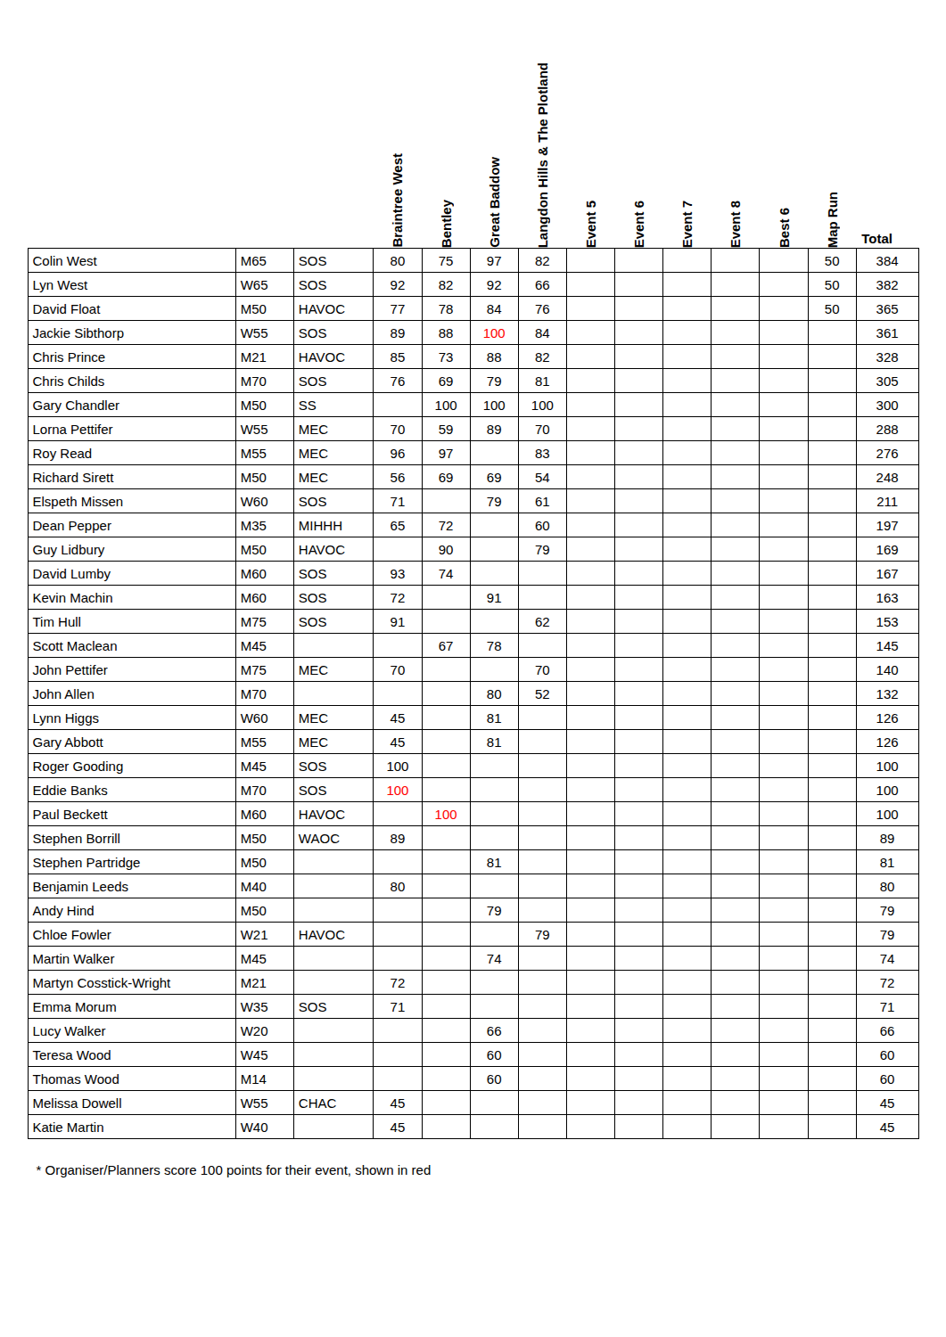| | | | Braintree West | Bentley | Great Baddow | Langdon Hills & The Plotland | Event 5 | Event 6 | Event 7 | Event 8 | Best 6 | Map Run | Total |
| --- | --- | --- | --- | --- | --- | --- | --- | --- | --- | --- | --- | --- | --- |
| Colin West | M65 | SOS | 80 | 75 | 97 | 82 | | | | | | 50 | 384 |
| Lyn West | W65 | SOS | 92 | 82 | 92 | 66 | | | | | | 50 | 382 |
| David Float | M50 | HAVOC | 77 | 78 | 84 | 76 | | | | | | 50 | 365 |
| Jackie Sibthorp | W55 | SOS | 89 | 88 | 100 | 84 | | | | | | | 361 |
| Chris Prince | M21 | HAVOC | 85 | 73 | 88 | 82 | | | | | | | 328 |
| Chris Childs | M70 | SOS | 76 | 69 | 79 | 81 | | | | | | | 305 |
| Gary Chandler | M50 | SS | | 100 | 100 | 100 | | | | | | | 300 |
| Lorna Pettifer | W55 | MEC | 70 | 59 | 89 | 70 | | | | | | | 288 |
| Roy Read | M55 | MEC | 96 | 97 | | 83 | | | | | | | 276 |
| Richard Sirett | M50 | MEC | 56 | 69 | 69 | 54 | | | | | | | 248 |
| Elspeth Missen | W60 | SOS | 71 | | 79 | 61 | | | | | | | 211 |
| Dean Pepper | M35 | MIHHH | 65 | 72 | | 60 | | | | | | | 197 |
| Guy Lidbury | M50 | HAVOC | | 90 | | 79 | | | | | | | 169 |
| David Lumby | M60 | SOS | 93 | 74 | | | | | | | | | 167 |
| Kevin Machin | M60 | SOS | 72 | | 91 | | | | | | | | 163 |
| Tim Hull | M75 | SOS | 91 | | | 62 | | | | | | | 153 |
| Scott Maclean | M45 | | | 67 | 78 | | | | | | | | 145 |
| John Pettifer | M75 | MEC | 70 | | | 70 | | | | | | | 140 |
| John Allen | M70 | | | | 80 | 52 | | | | | | | 132 |
| Lynn Higgs | W60 | MEC | 45 | | 81 | | | | | | | | 126 |
| Gary Abbott | M55 | MEC | 45 | | 81 | | | | | | | | 126 |
| Roger Gooding | M45 | SOS | 100 | | | | | | | | | | 100 |
| Eddie Banks | M70 | SOS | 100 | | | | | | | | | | 100 |
| Paul Beckett | M60 | HAVOC | | 100 | | | | | | | | | 100 |
| Stephen Borrill | M50 | WAOC | 89 | | | | | | | | | | 89 |
| Stephen Partridge | M50 | | | | 81 | | | | | | | | 81 |
| Benjamin Leeds | M40 | | 80 | | | | | | | | | | 80 |
| Andy Hind | M50 | | | | 79 | | | | | | | | 79 |
| Chloe Fowler | W21 | HAVOC | | | | 79 | | | | | | | 79 |
| Martin Walker | M45 | | | | 74 | | | | | | | | 74 |
| Martyn Cosstick-Wright | M21 | | 72 | | | | | | | | | | 72 |
| Emma Morum | W35 | SOS | 71 | | | | | | | | | | 71 |
| Lucy Walker | W20 | | | | 66 | | | | | | | | 66 |
| Teresa Wood | W45 | | | | 60 | | | | | | | | 60 |
| Thomas Wood | M14 | | | | 60 | | | | | | | | 60 |
| Melissa Dowell | W55 | CHAC | 45 | | | | | | | | | | 45 |
| Katie Martin | W40 | | 45 | | | | | | | | | | 45 |
* Organiser/Planners score 100 points for their event, shown in red